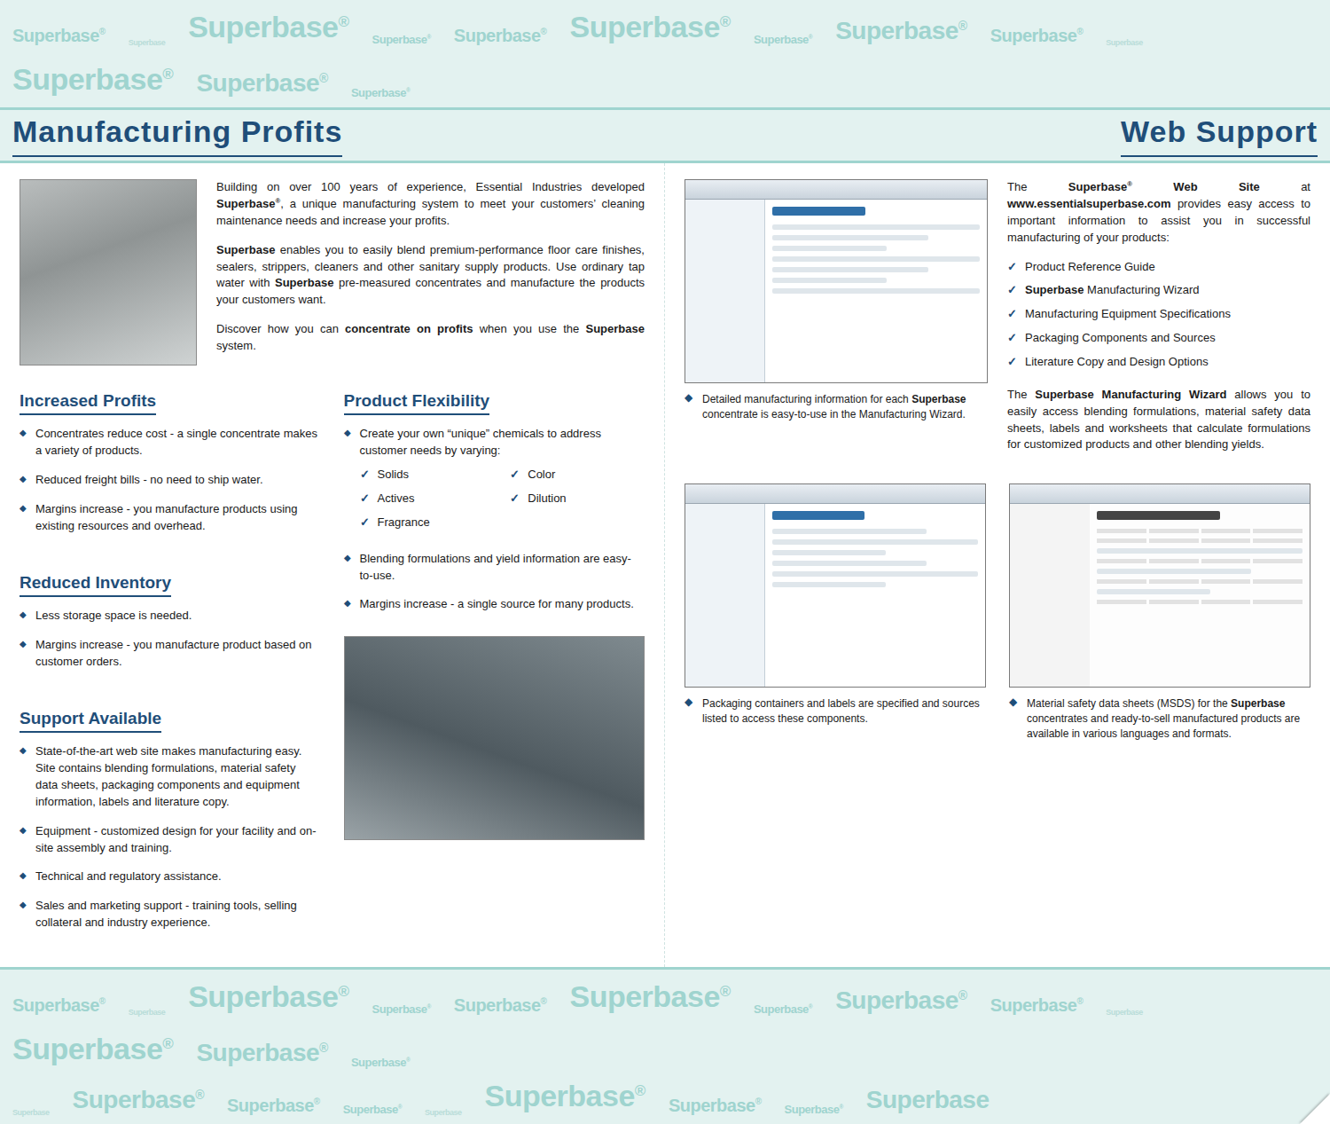Superbase® Superbase Superbase® Superbase® Superbase® Superbase® Superbase® Superbase® Superbase® Superbase Superbase® Superbase® Superbase®
Manufacturing Profits
Web Support
Building on over 100 years of experience, Essential Industries developed Superbase®, a unique manufacturing system to meet your customers’ cleaning maintenance needs and increase your profits.
Superbase enables you to easily blend premium-performance floor care finishes, sealers, strippers, cleaners and other sanitary supply products. Use ordinary tap water with Superbase pre-measured concentrates and manufacture the products your customers want.
Discover how you can concentrate on profits when you use the Superbase system.
Increased Profits
Concentrates reduce cost - a single concentrate makes a variety of products.
Reduced freight bills - no need to ship water.
Margins increase - you manufacture products using existing resources and overhead.
Reduced Inventory
Less storage space is needed.
Margins increase - you manufacture product based on customer orders.
Support Available
State-of-the-art web site makes manufacturing easy. Site contains blending formulations, material safety data sheets, packaging components and equipment information, labels and literature copy.
Equipment - customized design for your facility and on-site assembly and training.
Technical and regulatory assistance.
Sales and marketing support - training tools, selling collateral and industry experience.
Product Flexibility
Create your own “unique” chemicals to address customer needs by varying:
Solids
Actives
Fragrance
Color
Dilution
Blending formulations and yield information are easy-to-use.
Margins increase - a single source for many products.
◆ Detailed manufacturing information for each Superbase concentrate is easy-to-use in the Manufacturing Wizard.
The Superbase® Web Site at www.essentialsuperbase.com provides easy access to important information to assist you in successful manufacturing of your products:
Product Reference Guide
Superbase Manufacturing Wizard
Manufacturing Equipment Specifications
Packaging Components and Sources
Literature Copy and Design Options
The Superbase Manufacturing Wizard allows you to easily access blending formulations, material safety data sheets, labels and worksheets that calculate formulations for customized products and other blending yields.
◆ Packaging containers and labels are specified and sources listed to access these components.
◆ Material safety data sheets (MSDS) for the Superbase concentrates and ready-to-sell manufactured products are available in various languages and formats.
Superbase® Superbase Superbase® Superbase® Superbase® Superbase® Superbase® Superbase® Superbase® Superbase Superbase® Superbase® Superbase®
Superbase Superbase® Superbase® Superbase® Superbase Superbase® Superbase® Superbase® Superbase